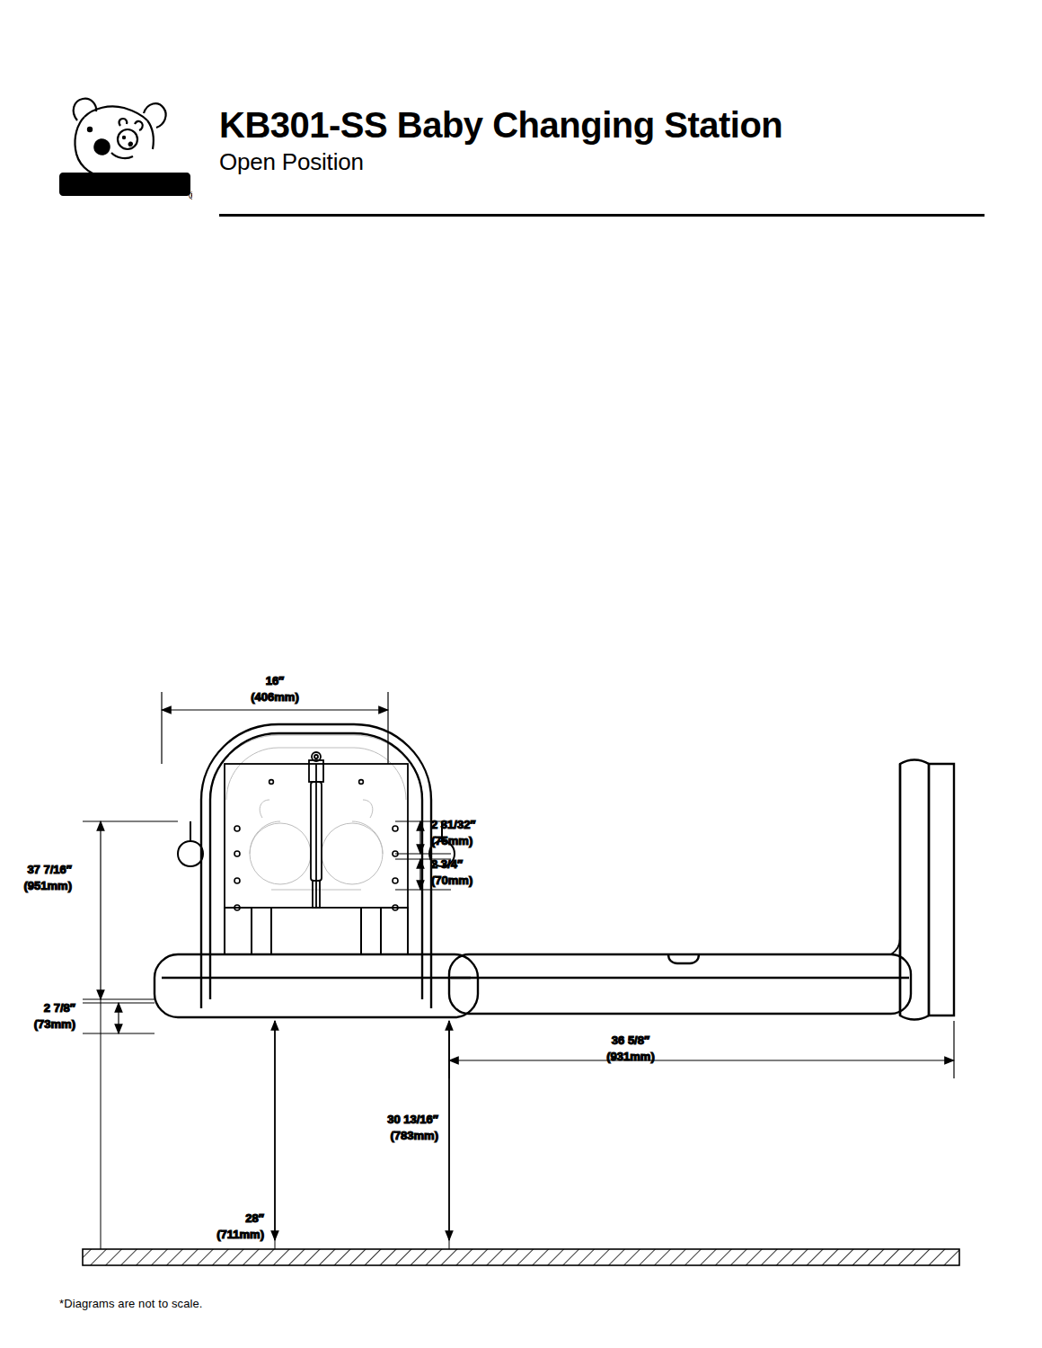Koala Kare ®
KB301-SS Baby Changing Station
Open Position
16″ (406mm) 2 31/32″ (75mm) 2 3/4″ (70mm) 37 7/16″ (951mm) 2 7/8″ (73mm) 36 5/8″ (931mm) 30 13/16″ (783mm) 28″ (711mm)
*Diagrams are not to scale.